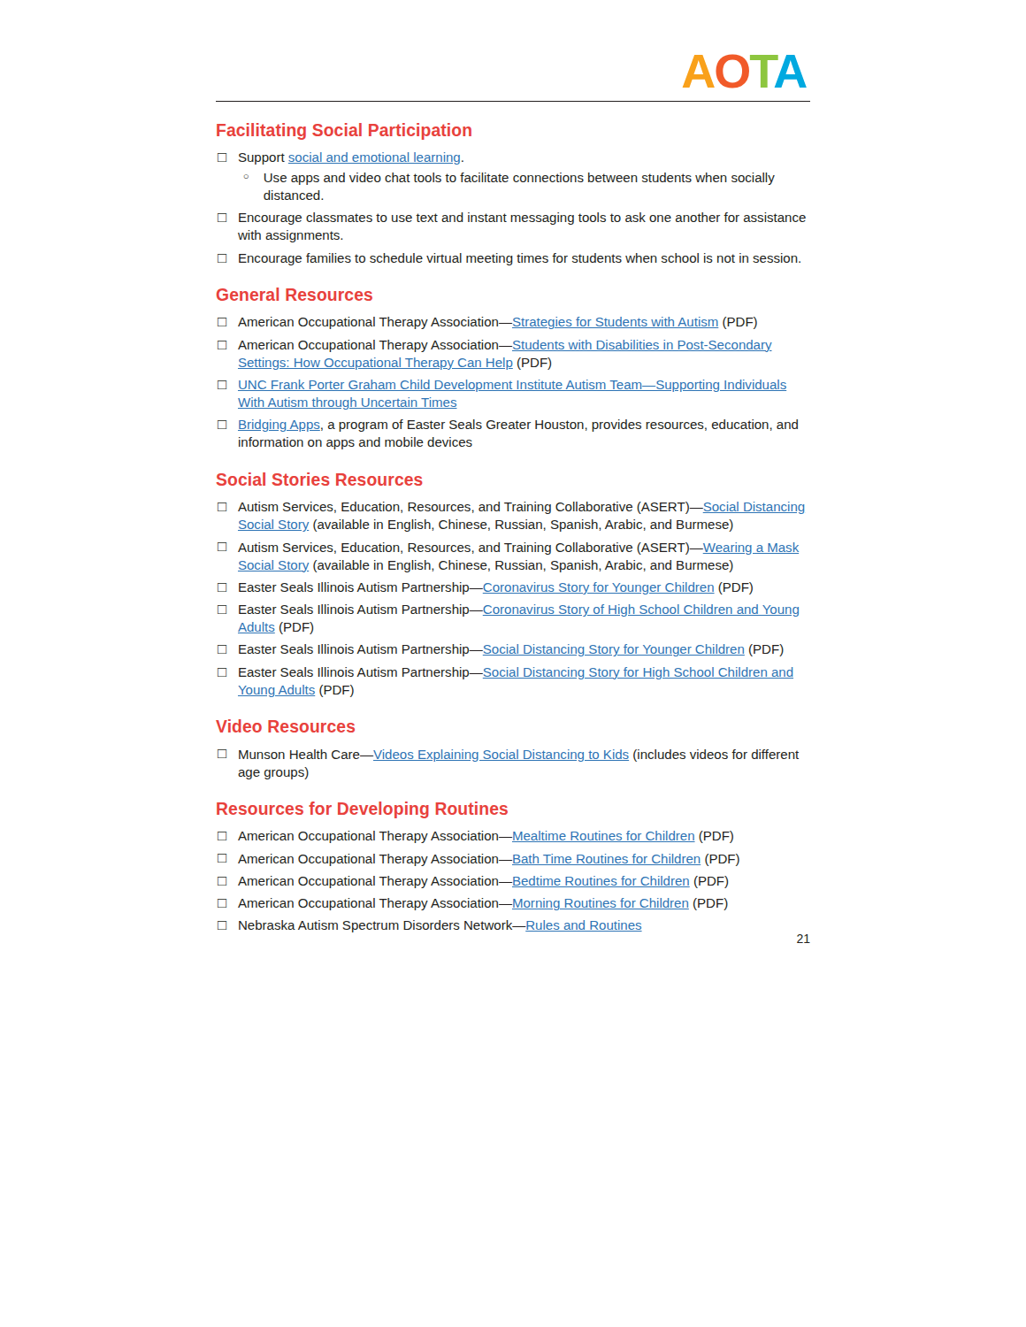AOTA
Facilitating Social Participation
Support social and emotional learning.
Use apps and video chat tools to facilitate connections between students when socially distanced.
Encourage classmates to use text and instant messaging tools to ask one another for assistance with assignments.
Encourage families to schedule virtual meeting times for students when school is not in session.
General Resources
American Occupational Therapy Association—Strategies for Students with Autism (PDF)
American Occupational Therapy Association—Students with Disabilities in Post-Secondary Settings: How Occupational Therapy Can Help (PDF)
UNC Frank Porter Graham Child Development Institute Autism Team—Supporting Individuals With Autism through Uncertain Times
Bridging Apps, a program of Easter Seals Greater Houston, provides resources, education, and information on apps and mobile devices
Social Stories Resources
Autism Services, Education, Resources, and Training Collaborative (ASERT)—Social Distancing Social Story (available in English, Chinese, Russian, Spanish, Arabic, and Burmese)
Autism Services, Education, Resources, and Training Collaborative (ASERT)—Wearing a Mask Social Story (available in English, Chinese, Russian, Spanish, Arabic, and Burmese)
Easter Seals Illinois Autism Partnership—Coronavirus Story for Younger Children (PDF)
Easter Seals Illinois Autism Partnership—Coronavirus Story of High School Children and Young Adults (PDF)
Easter Seals Illinois Autism Partnership—Social Distancing Story for Younger Children (PDF)
Easter Seals Illinois Autism Partnership—Social Distancing Story for High School Children and Young Adults (PDF)
Video Resources
Munson Health Care—Videos Explaining Social Distancing to Kids (includes videos for different age groups)
Resources for Developing Routines
American Occupational Therapy Association—Mealtime Routines for Children (PDF)
American Occupational Therapy Association—Bath Time Routines for Children (PDF)
American Occupational Therapy Association—Bedtime Routines for Children (PDF)
American Occupational Therapy Association—Morning Routines for Children (PDF)
Nebraska Autism Spectrum Disorders Network—Rules and Routines
21